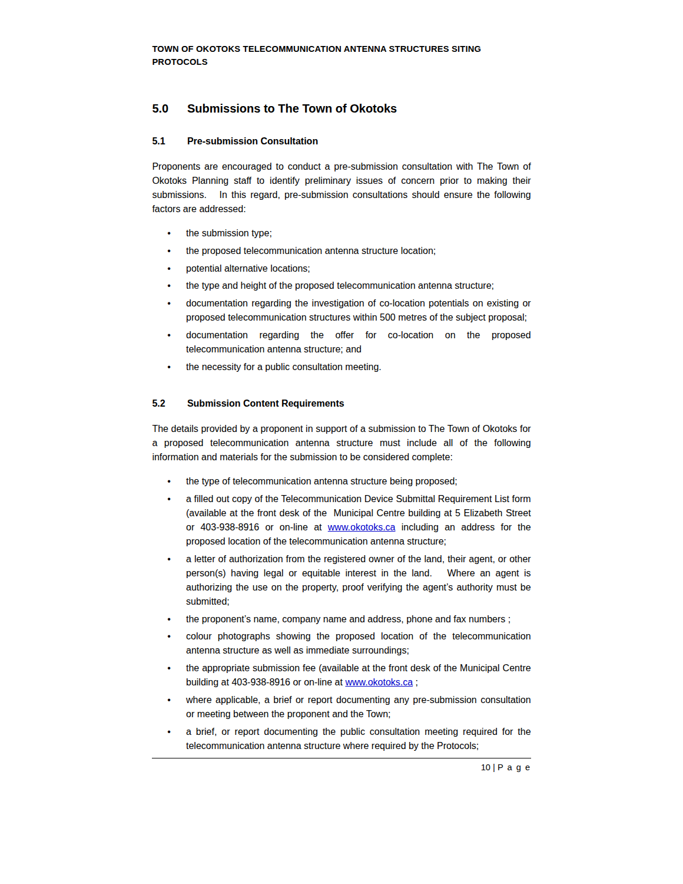TOWN OF OKOTOKS TELECOMMUNICATION ANTENNA STRUCTURES SITING PROTOCOLS
5.0 Submissions to The Town of Okotoks
5.1 Pre-submission Consultation
Proponents are encouraged to conduct a pre-submission consultation with The Town of Okotoks Planning staff to identify preliminary issues of concern prior to making their submissions. In this regard, pre-submission consultations should ensure the following factors are addressed:
the submission type;
the proposed telecommunication antenna structure location;
potential alternative locations;
the type and height of the proposed telecommunication antenna structure;
documentation regarding the investigation of co-location potentials on existing or proposed telecommunication structures within 500 metres of the subject proposal;
documentation regarding the offer for co-location on the proposed telecommunication antenna structure; and
the necessity for a public consultation meeting.
5.2 Submission Content Requirements
The details provided by a proponent in support of a submission to The Town of Okotoks for a proposed telecommunication antenna structure must include all of the following information and materials for the submission to be considered complete:
the type of telecommunication antenna structure being proposed;
a filled out copy of the Telecommunication Device Submittal Requirement List form (available at the front desk of the Municipal Centre building at 5 Elizabeth Street or 403-938-8916 or on-line at www.okotoks.ca including an address for the proposed location of the telecommunication antenna structure;
a letter of authorization from the registered owner of the land, their agent, or other person(s) having legal or equitable interest in the land. Where an agent is authorizing the use on the property, proof verifying the agent’s authority must be submitted;
the proponent’s name, company name and address, phone and fax numbers ;
colour photographs showing the proposed location of the telecommunication antenna structure as well as immediate surroundings;
the appropriate submission fee (available at the front desk of the Municipal Centre building at 403-938-8916 or on-line at www.okotoks.ca ;
where applicable, a brief or report documenting any pre-submission consultation or meeting between the proponent and the Town;
a brief, or report documenting the public consultation meeting required for the telecommunication antenna structure where required by the Protocols;
10 | P a g e